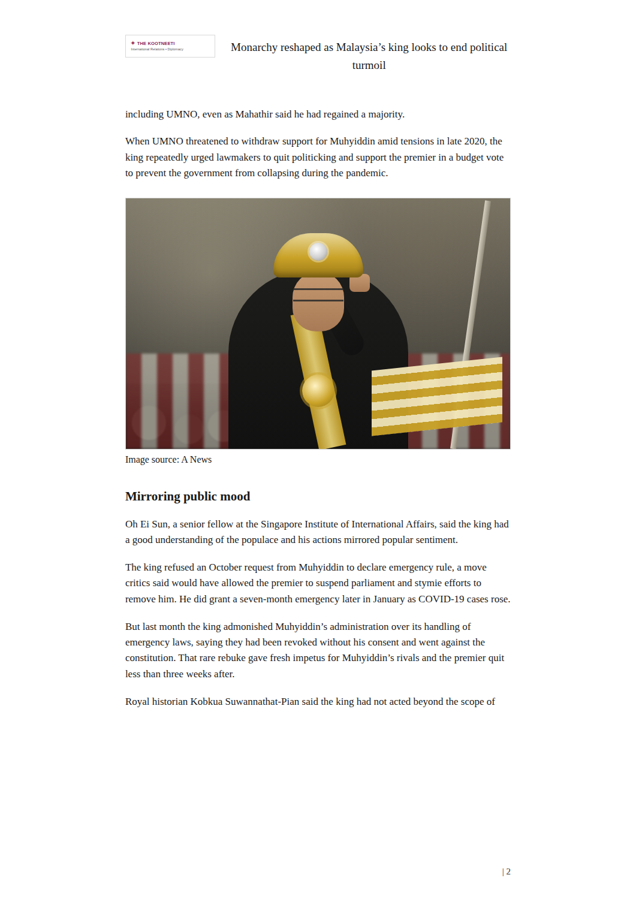✦ THE KOOTNEETI International Relations • Diplomacy
Monarchy reshaped as Malaysia’s king looks to end political turmoil
including UMNO, even as Mahathir said he had regained a majority.
When UMNO threatened to withdraw support for Muhyiddin amid tensions in late 2020, the king repeatedly urged lawmakers to quit politicking and support the premier in a budget vote to prevent the government from collapsing during the pandemic.
Image source: A News
Mirroring public mood
Oh Ei Sun, a senior fellow at the Singapore Institute of International Affairs, said the king had a good understanding of the populace and his actions mirrored popular sentiment.
The king refused an October request from Muhyiddin to declare emergency rule, a move critics said would have allowed the premier to suspend parliament and stymie efforts to remove him. He did grant a seven-month emergency later in January as COVID-19 cases rose.
But last month the king admonished Muhyiddin’s administration over its handling of emergency laws, saying they had been revoked without his consent and went against the constitution. That rare rebuke gave fresh impetus for Muhyiddin’s rivals and the premier quit less than three weeks after.
Royal historian Kobkua Suwannathat-Pian said the king had not acted beyond the scope of
| 2